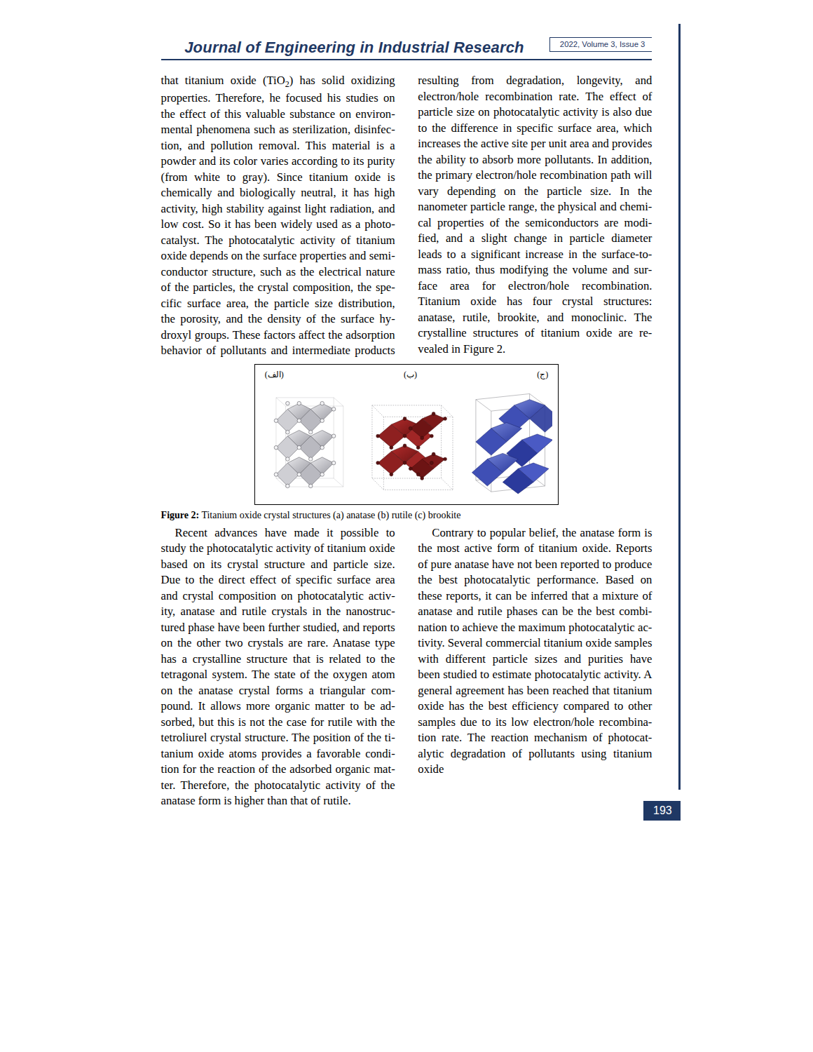2022, Volume 3, Issue 3
Journal of Engineering in Industrial Research
that titanium oxide (TiO2) has solid oxidizing properties. Therefore, he focused his studies on the effect of this valuable substance on environmental phenomena such as sterilization, disinfection, and pollution removal. This material is a powder and its color varies according to its purity (from white to gray). Since titanium oxide is chemically and biologically neutral, it has high activity, high stability against light radiation, and low cost. So it has been widely used as a photocatalyst. The photocatalytic activity of titanium oxide depends on the surface properties and semiconductor structure, such as the electrical nature of the particles, the crystal composition, the specific surface area, the particle size distribution, the porosity, and the density of the surface hydroxyl groups. These factors affect the adsorption behavior of pollutants and intermediate products resulting from degradation, longevity, and electron/hole recombination rate. The effect of particle size on photocatalytic activity is also due to the difference in specific surface area, which increases the active site per unit area and provides the ability to absorb more pollutants. In addition, the primary electron/hole recombination path will vary depending on the particle size. In the nanometer particle range, the physical and chemical properties of the semiconductors are modified, and a slight change in particle diameter leads to a significant increase in the surface-to-mass ratio, thus modifying the volume and surface area for electron/hole recombination. Titanium oxide has four crystal structures: anatase, rutile, brookite, and monoclinic. The crystalline structures of titanium oxide are revealed in Figure 2.
(الف) (ب) (ج)
Figure 2: Titanium oxide crystal structures (a) anatase (b) rutile (c) brookite
Recent advances have made it possible to study the photocatalytic activity of titanium oxide based on its crystal structure and particle size. Due to the direct effect of specific surface area and crystal composition on photocatalytic activity, anatase and rutile crystals in the nanostructured phase have been further studied, and reports on the other two crystals are rare. Anatase type has a crystalline structure that is related to the tetragonal system. The state of the oxygen atom on the anatase crystal forms a triangular compound. It allows more organic matter to be adsorbed, but this is not the case for rutile with the tetroliurel crystal structure. The position of the titanium oxide atoms provides a favorable condition for the reaction of the adsorbed organic matter. Therefore, the photocatalytic activity of the anatase form is higher than that of rutile.
Contrary to popular belief, the anatase form is the most active form of titanium oxide. Reports of pure anatase have not been reported to produce the best photocatalytic performance. Based on these reports, it can be inferred that a mixture of anatase and rutile phases can be the best combination to achieve the maximum photocatalytic activity. Several commercial titanium oxide samples with different particle sizes and purities have been studied to estimate photocatalytic activity. A general agreement has been reached that titanium oxide has the best efficiency compared to other samples due to its low electron/hole recombination rate. The reaction mechanism of photocatalytic degradation of pollutants using titanium oxide
193